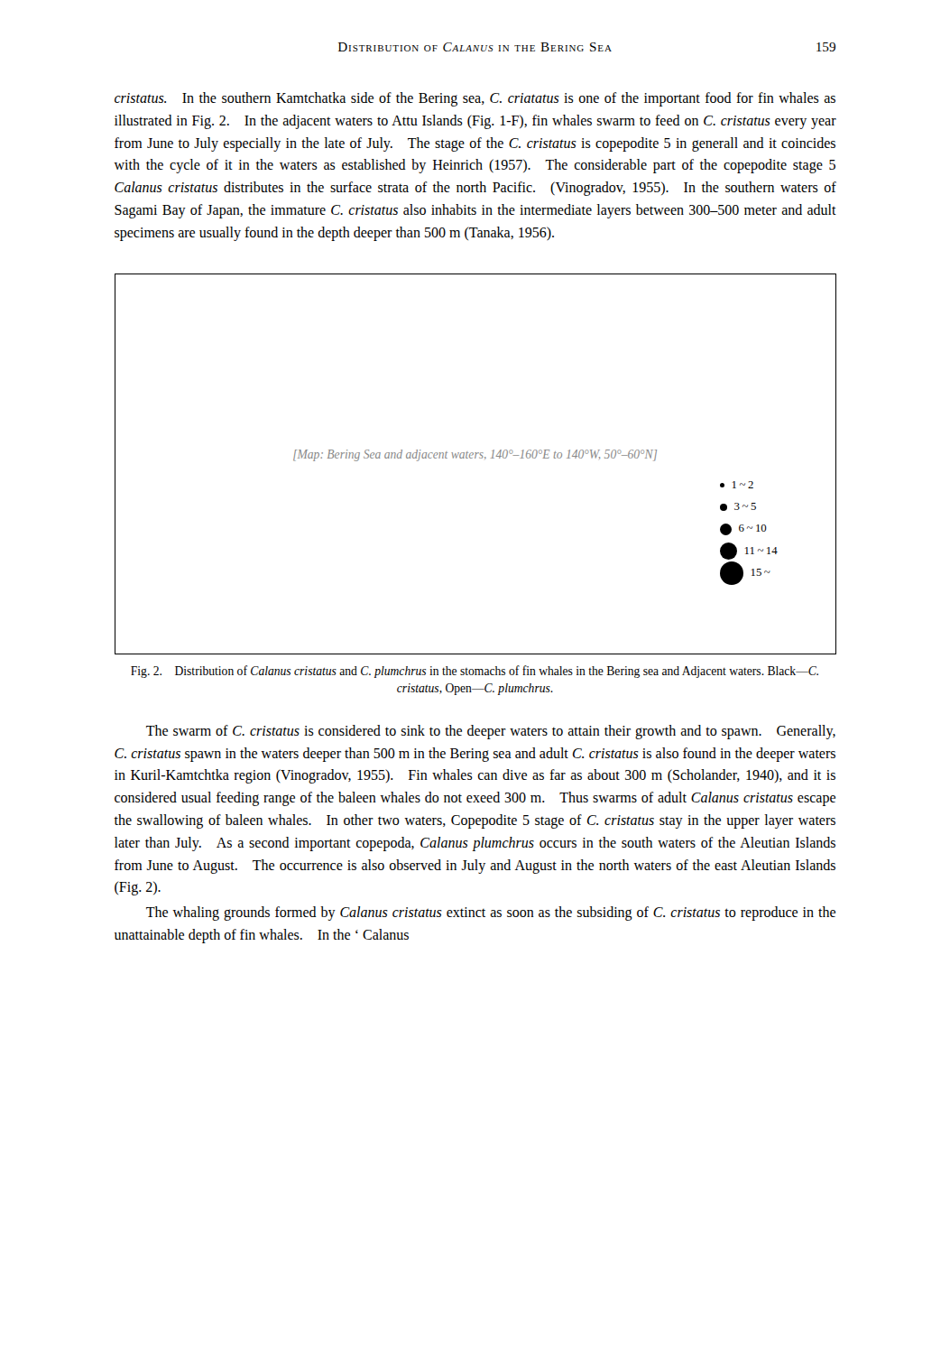Distribution of Calanus in the Bering Sea 159
cristatus. In the southern Kamtchatka side of the Bering sea, C. criatatus is one of the important food for fin whales as illustrated in Fig. 2. In the adjacent waters to Attu Islands (Fig. 1-F), fin whales swarm to feed on C. cristatus every year from June to July especially in the late of July. The stage of the C. cristatus is copepodite 5 in generall and it coincides with the cycle of it in the waters as established by Heinrich (1957). The considerable part of the copepodite stage 5 Calanus cristatus distributes in the surface strata of the north Pacific. (Vinogradov, 1955). In the southern waters of Sagami Bay of Japan, the immature C. cristatus also inhabits in the intermediate layers between 300–500 meter and adult specimens are usually found in the depth deeper than 500 m (Tanaka, 1956).
[Map: Bering Sea and adjacent waters, 140°–160°E to 140°W, 50°–60°N]
1 ~ 2
3 ~ 5
6 ~ 10
11 ~ 14
15 ~
Fig. 2. Distribution of Calanus cristatus and C. plumchrus in the stomachs of fin whales in the Bering sea and Adjacent waters. Black—C. cristatus, Open—C. plumchrus.
The swarm of C. cristatus is considered to sink to the deeper waters to attain their growth and to spawn. Generally, C. cristatus spawn in the waters deeper than 500 m in the Bering sea and adult C. cristatus is also found in the deeper waters in Kuril-Kamtchtka region (Vinogradov, 1955). Fin whales can dive as far as about 300 m (Scholander, 1940), and it is considered usual feeding range of the baleen whales do not exeed 300 m. Thus swarms of adult Calanus cristatus escape the swallowing of baleen whales. In other two waters, Copepodite 5 stage of C. cristatus stay in the upper layer waters later than July. As a second important copepoda, Calanus plumchrus occurs in the south waters of the Aleutian Islands from June to August. The occurrence is also observed in July and August in the north waters of the east Aleutian Islands (Fig. 2).
The whaling grounds formed by Calanus cristatus extinct as soon as the subsiding of C. cristatus to reproduce in the unattainable depth of fin whales. In the ‘ Calanus